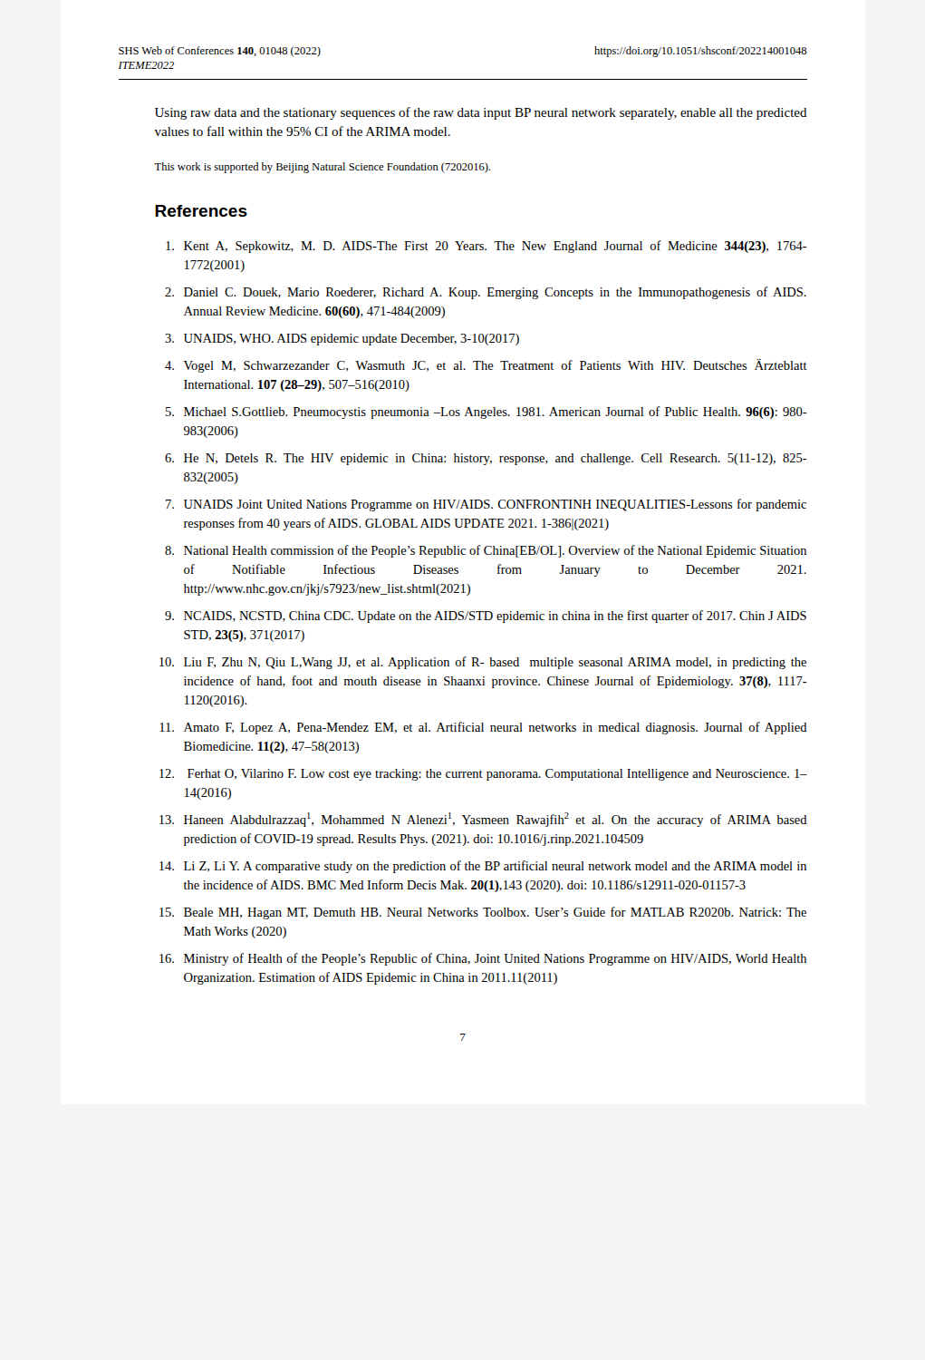SHS Web of Conferences 140, 01048 (2022)
ITEME2022
https://doi.org/10.1051/shsconf/202214001048
Using raw data and the stationary sequences of the raw data input BP neural network separately, enable all the predicted values to fall within the 95% CI of the ARIMA model.
This work is supported by Beijing Natural Science Foundation (7202016).
References
Kent A, Sepkowitz, M. D. AIDS-The First 20 Years. The New England Journal of Medicine 344(23), 1764-1772(2001)
Daniel C. Douek, Mario Roederer, Richard A. Koup. Emerging Concepts in the Immunopathogenesis of AIDS. Annual Review Medicine. 60(60), 471-484(2009)
UNAIDS, WHO. AIDS epidemic update December, 3-10(2017)
Vogel M, Schwarzezander C, Wasmuth JC, et al. The Treatment of Patients With HIV. Deutsches Ärzteblatt International. 107 (28–29), 507–516(2010)
Michael S.Gottlieb. Pneumocystis pneumonia –Los Angeles. 1981. American Journal of Public Health. 96(6): 980-983(2006)
He N, Detels R. The HIV epidemic in China: history, response, and challenge. Cell Research. 5(11-12), 825-832(2005)
UNAIDS Joint United Nations Programme on HIV/AIDS. CONFRONTINH INEQUALITIES-Lessons for pandemic responses from 40 years of AIDS. GLOBAL AIDS UPDATE 2021. 1-386|(2021)
National Health commission of the People’s Republic of China[EB/OL]. Overview of the National Epidemic Situation of Notifiable Infectious Diseases from January to December 2021. http://www.nhc.gov.cn/jkj/s7923/new_list.shtml(2021)
NCAIDS, NCSTD, China CDC. Update on the AIDS/STD epidemic in china in the first quarter of 2017. Chin J AIDS STD, 23(5), 371(2017)
Liu F, Zhu N, Qiu L,Wang JJ, et al. Application of R- based multiple seasonal ARIMA model, in predicting the incidence of hand, foot and mouth disease in Shaanxi province. Chinese Journal of Epidemiology. 37(8), 1117-1120(2016).
Amato F, Lopez A, Pena-Mendez EM, et al. Artificial neural networks in medical diagnosis. Journal of Applied Biomedicine. 11(2), 47–58(2013)
Ferhat O, Vilarino F. Low cost eye tracking: the current panorama. Computational Intelligence and Neuroscience. 1–14(2016)
Haneen Alabdulrazzaq1, Mohammed N Alenezi1, Yasmeen Rawajfih2 et al. On the accuracy of ARIMA based prediction of COVID-19 spread. Results Phys. (2021). doi: 10.1016/j.rinp.2021.104509
Li Z, Li Y. A comparative study on the prediction of the BP artificial neural network model and the ARIMA model in the incidence of AIDS. BMC Med Inform Decis Mak. 20(1),143 (2020). doi: 10.1186/s12911-020-01157-3
Beale MH, Hagan MT, Demuth HB. Neural Networks Toolbox. User’s Guide for MATLAB R2020b. Natrick: The Math Works (2020)
Ministry of Health of the People’s Republic of China, Joint United Nations Programme on HIV/AIDS, World Health Organization. Estimation of AIDS Epidemic in China in 2011.11(2011)
7